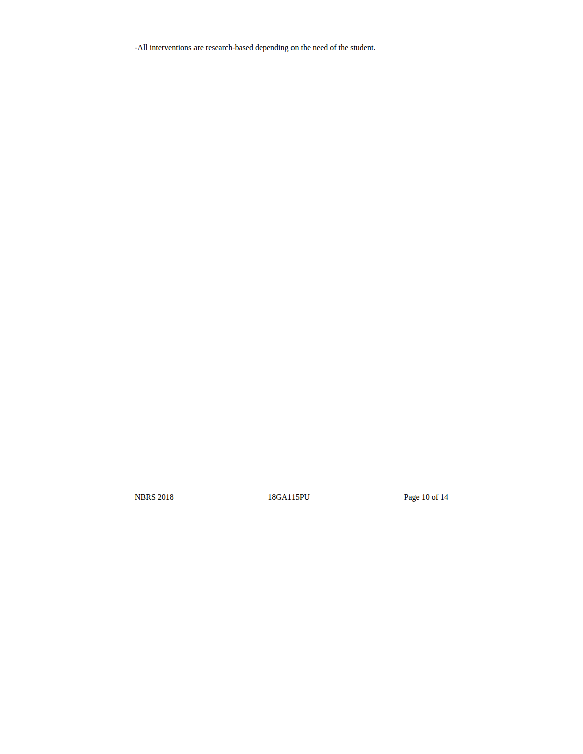-All interventions are research-based depending on the need of the student.
NBRS 2018 18GA115PU Page 10 of 14